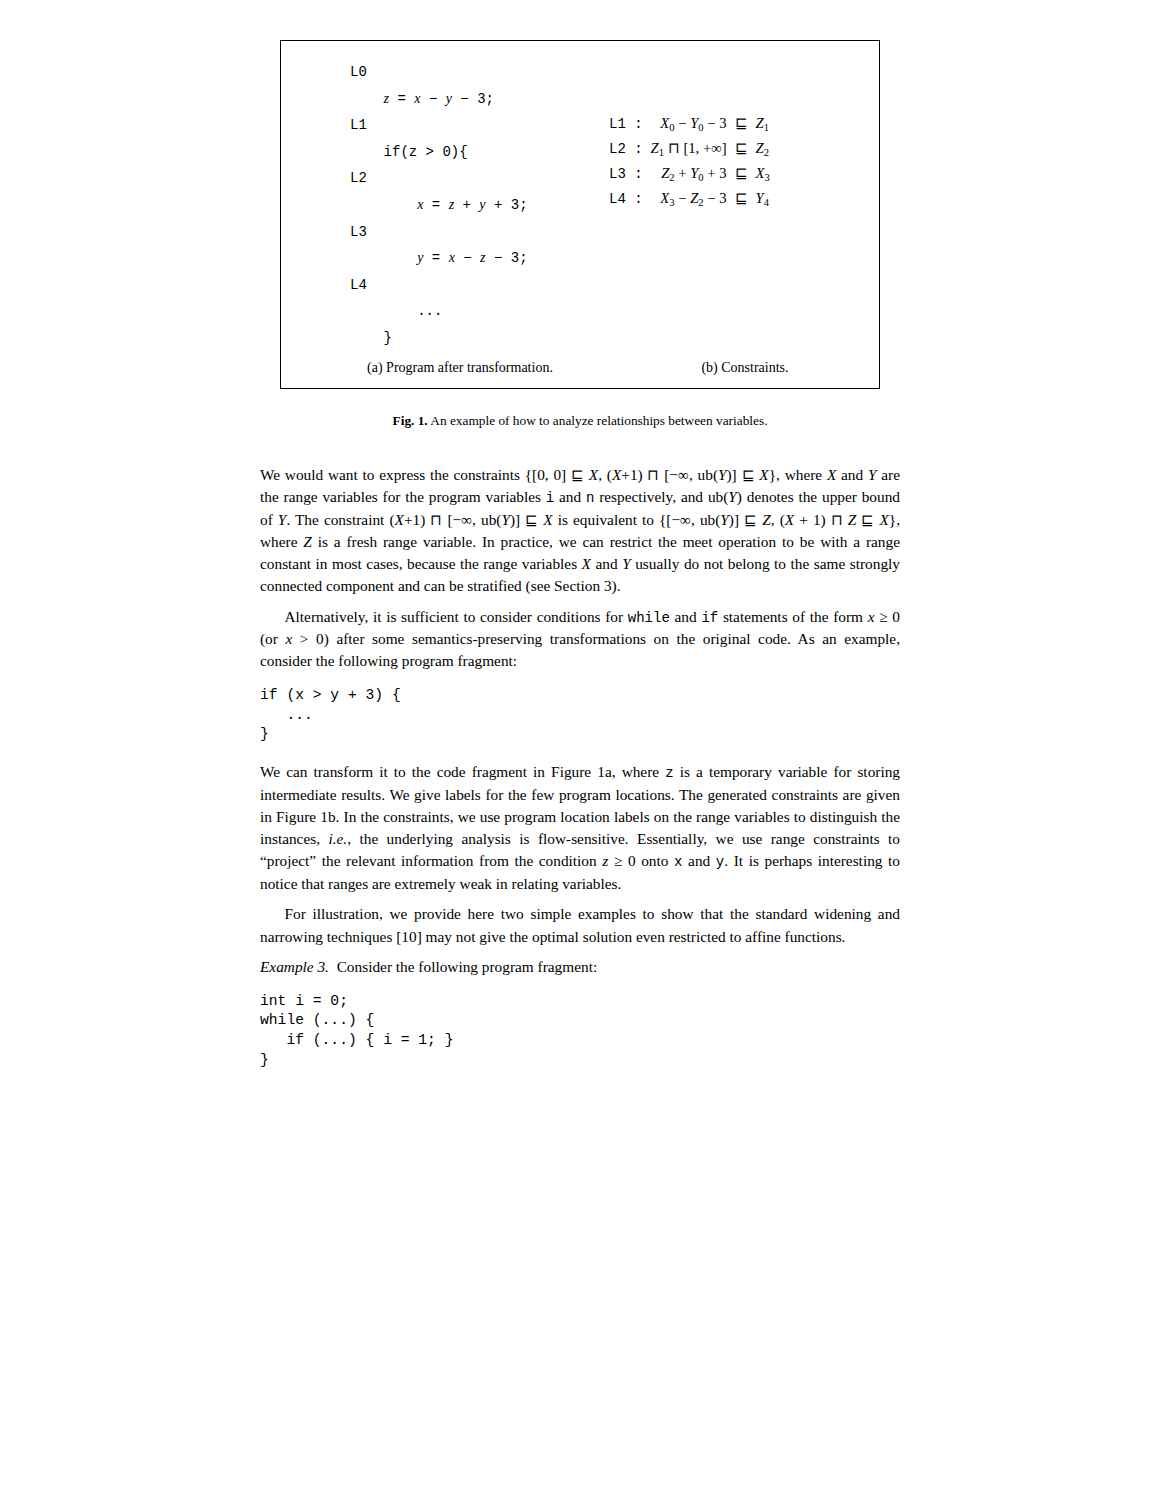L0
z = x − y − 3;
L1
if(z > 0){
L2
x = z + y + 3;
L3
y = x − z − 3;
L4
...
}
| L1 : | X 0 − Y 0 − 3 | ⊑ | Z 1 |
| L2 : | Z 1 ⊓ [1, +∞] | ⊑ | Z 2 |
| L3 : | Z 2 + Y 0 + 3 | ⊑ | X 3 |
| L4 : | X 3 − Z 2 − 3 | ⊑ | Y 4 |
(a) Program after transformation.
(b) Constraints.
Fig. 1. An example of how to analyze relationships between variables.
We would want to express the constraints {[0, 0] ⊑ X, (X+1) ⊓ [−∞, ub(Y)] ⊑ X}, where X and Y are the range variables for the program variables i and n respectively, and ub(Y) denotes the upper bound of Y. The constraint (X+1) ⊓ [−∞, ub(Y)] ⊑ X is equivalent to {[−∞, ub(Y)] ⊑ Z, (X + 1) ⊓ Z ⊑ X}, where Z is a fresh range variable. In practice, we can restrict the meet operation to be with a range constant in most cases, because the range variables X and Y usually do not belong to the same strongly connected component and can be stratified (see Section 3).
Alternatively, it is sufficient to consider conditions for while and if statements of the form x ≥ 0 (or x > 0) after some semantics-preserving transformations on the original code. As an example, consider the following program fragment:
if (x > y + 3) {
   ...
}
We can transform it to the code fragment in Figure 1a, where z is a temporary variable for storing intermediate results. We give labels for the few program locations. The generated constraints are given in Figure 1b. In the constraints, we use program location labels on the range variables to distinguish the instances, i.e., the underlying analysis is flow-sensitive. Essentially, we use range constraints to “project” the relevant information from the condition z ≥ 0 onto x and y. It is perhaps interesting to notice that ranges are extremely weak in relating variables.
For illustration, we provide here two simple examples to show that the standard widening and narrowing techniques [10] may not give the optimal solution even restricted to affine functions.
Example 3. Consider the following program fragment:
int i = 0;
while (...) {
   if (...) { i = 1; }
}